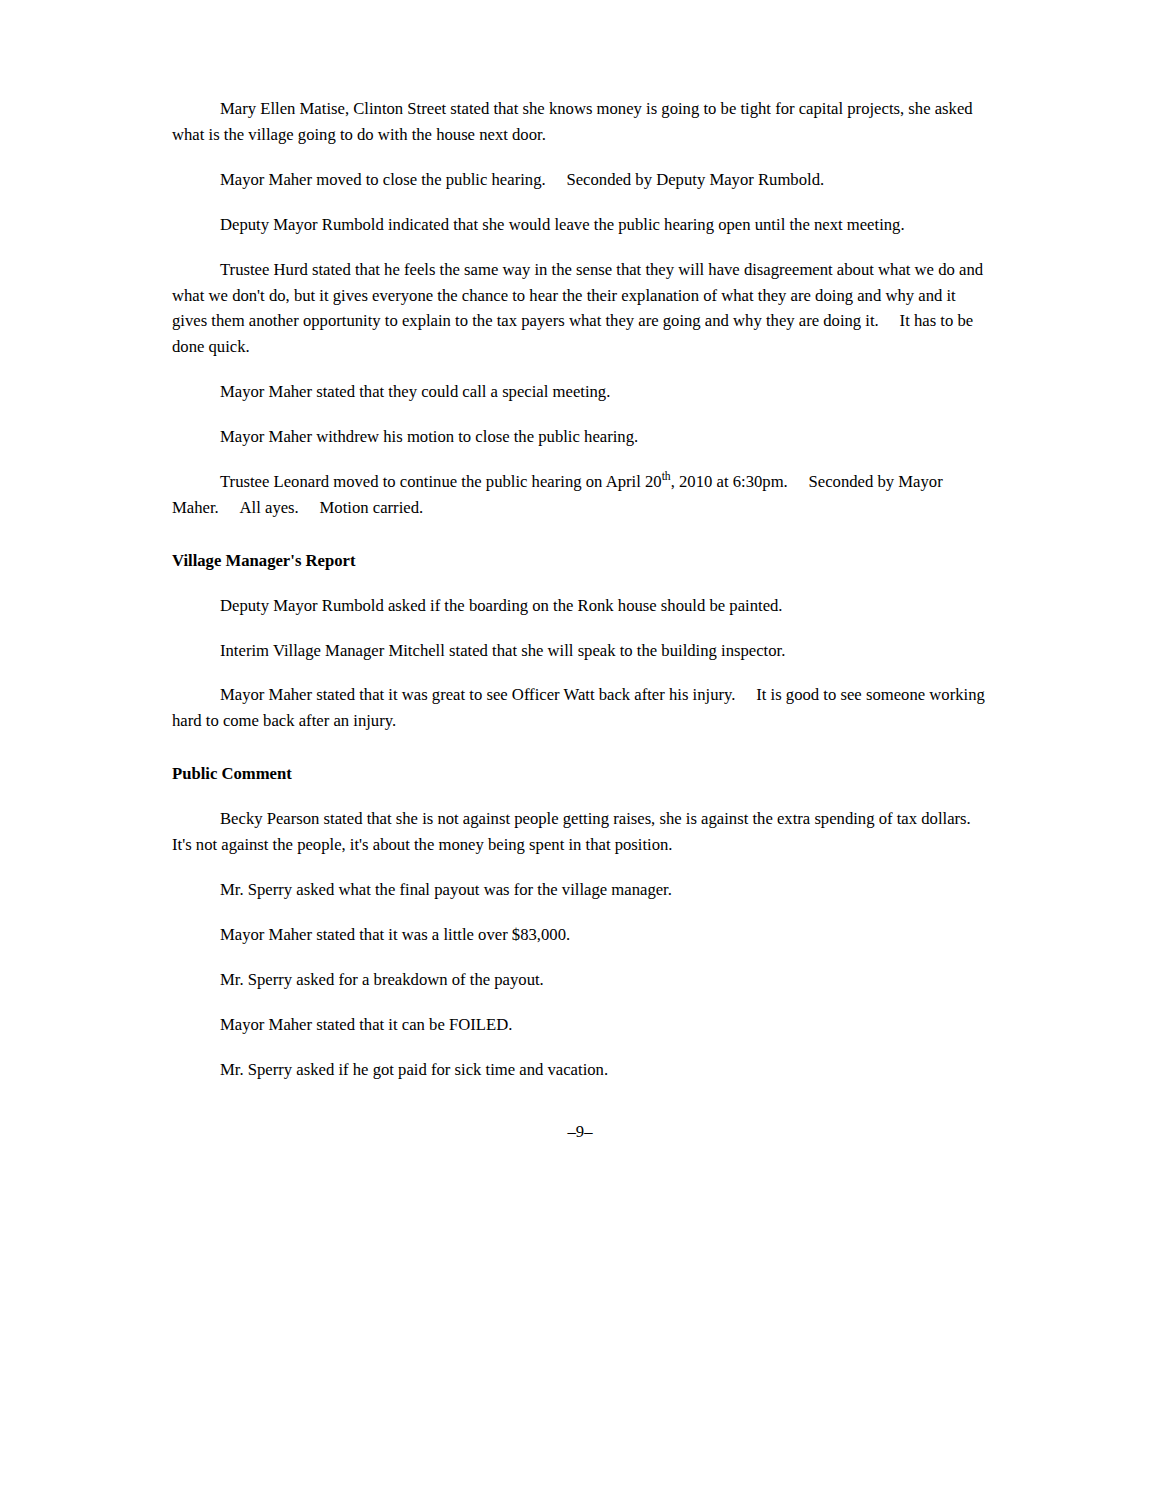Mary Ellen Matise, Clinton Street stated that she knows money is going to be tight for capital projects, she asked what is the village going to do with the house next door.
Mayor Maher moved to close the public hearing. Seconded by Deputy Mayor Rumbold.
Deputy Mayor Rumbold indicated that she would leave the public hearing open until the next meeting.
Trustee Hurd stated that he feels the same way in the sense that they will have disagreement about what we do and what we don't do, but it gives everyone the chance to hear the their explanation of what they are doing and why and it gives them another opportunity to explain to the tax payers what they are going and why they are doing it. It has to be done quick.
Mayor Maher stated that they could call a special meeting.
Mayor Maher withdrew his motion to close the public hearing.
Trustee Leonard moved to continue the public hearing on April 20th, 2010 at 6:30pm. Seconded by Mayor Maher. All ayes. Motion carried.
Village Manager's Report
Deputy Mayor Rumbold asked if the boarding on the Ronk house should be painted.
Interim Village Manager Mitchell stated that she will speak to the building inspector.
Mayor Maher stated that it was great to see Officer Watt back after his injury. It is good to see someone working hard to come back after an injury.
Public Comment
Becky Pearson stated that she is not against people getting raises, she is against the extra spending of tax dollars. It's not against the people, it's about the money being spent in that position.
Mr. Sperry asked what the final payout was for the village manager.
Mayor Maher stated that it was a little over $83,000.
Mr. Sperry asked for a breakdown of the payout.
Mayor Maher stated that it can be FOILED.
Mr. Sperry asked if he got paid for sick time and vacation.
–9–